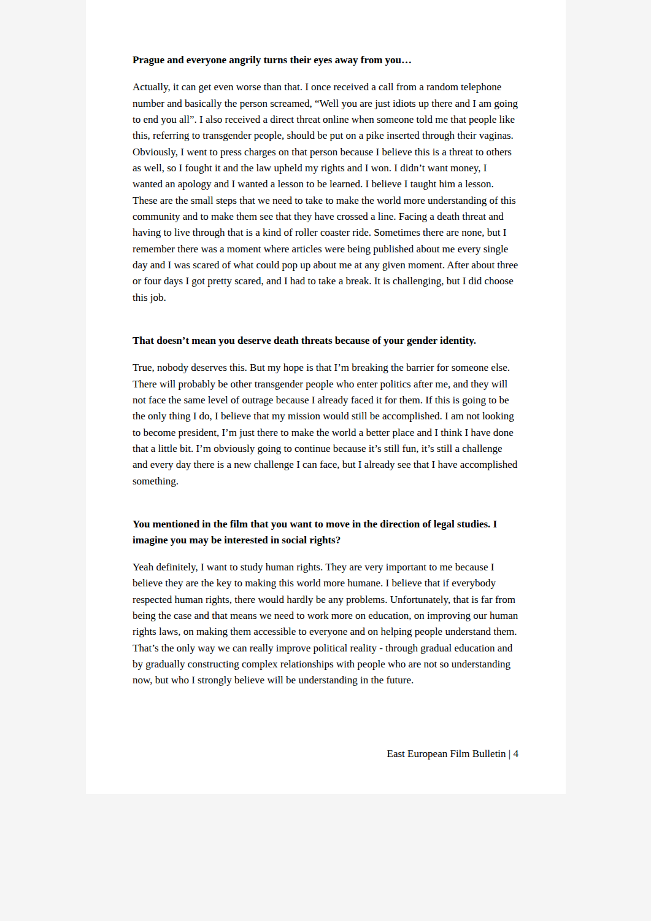Prague and everyone angrily turns their eyes away from you…
Actually, it can get even worse than that. I once received a call from a random telephone number and basically the person screamed, “Well you are just idiots up there and I am going to end you all”. I also received a direct threat online when someone told me that people like this, referring to transgender people, should be put on a pike inserted through their vaginas. Obviously, I went to press charges on that person because I believe this is a threat to others as well, so I fought it and the law upheld my rights and I won. I didn’t want money, I wanted an apology and I wanted a lesson to be learned. I believe I taught him a lesson. These are the small steps that we need to take to make the world more understanding of this community and to make them see that they have crossed a line. Facing a death threat and having to live through that is a kind of roller coaster ride. Sometimes there are none, but I remember there was a moment where articles were being published about me every single day and I was scared of what could pop up about me at any given moment. After about three or four days I got pretty scared, and I had to take a break. It is challenging, but I did choose this job.
That doesn’t mean you deserve death threats because of your gender identity.
True, nobody deserves this. But my hope is that I’m breaking the barrier for someone else. There will probably be other transgender people who enter politics after me, and they will not face the same level of outrage because I already faced it for them. If this is going to be the only thing I do, I believe that my mission would still be accomplished. I am not looking to become president, I’m just there to make the world a better place and I think I have done that a little bit. I’m obviously going to continue because it’s still fun, it’s still a challenge and every day there is a new challenge I can face, but I already see that I have accomplished something.
You mentioned in the film that you want to move in the direction of legal studies. I imagine you may be interested in social rights?
Yeah definitely, I want to study human rights. They are very important to me because I believe they are the key to making this world more humane. I believe that if everybody respected human rights, there would hardly be any problems. Unfortunately, that is far from being the case and that means we need to work more on education, on improving our human rights laws, on making them accessible to everyone and on helping people understand them. That’s the only way we can really improve political reality - through gradual education and by gradually constructing complex relationships with people who are not so understanding now, but who I strongly believe will be understanding in the future.
East European Film Bulletin | 4